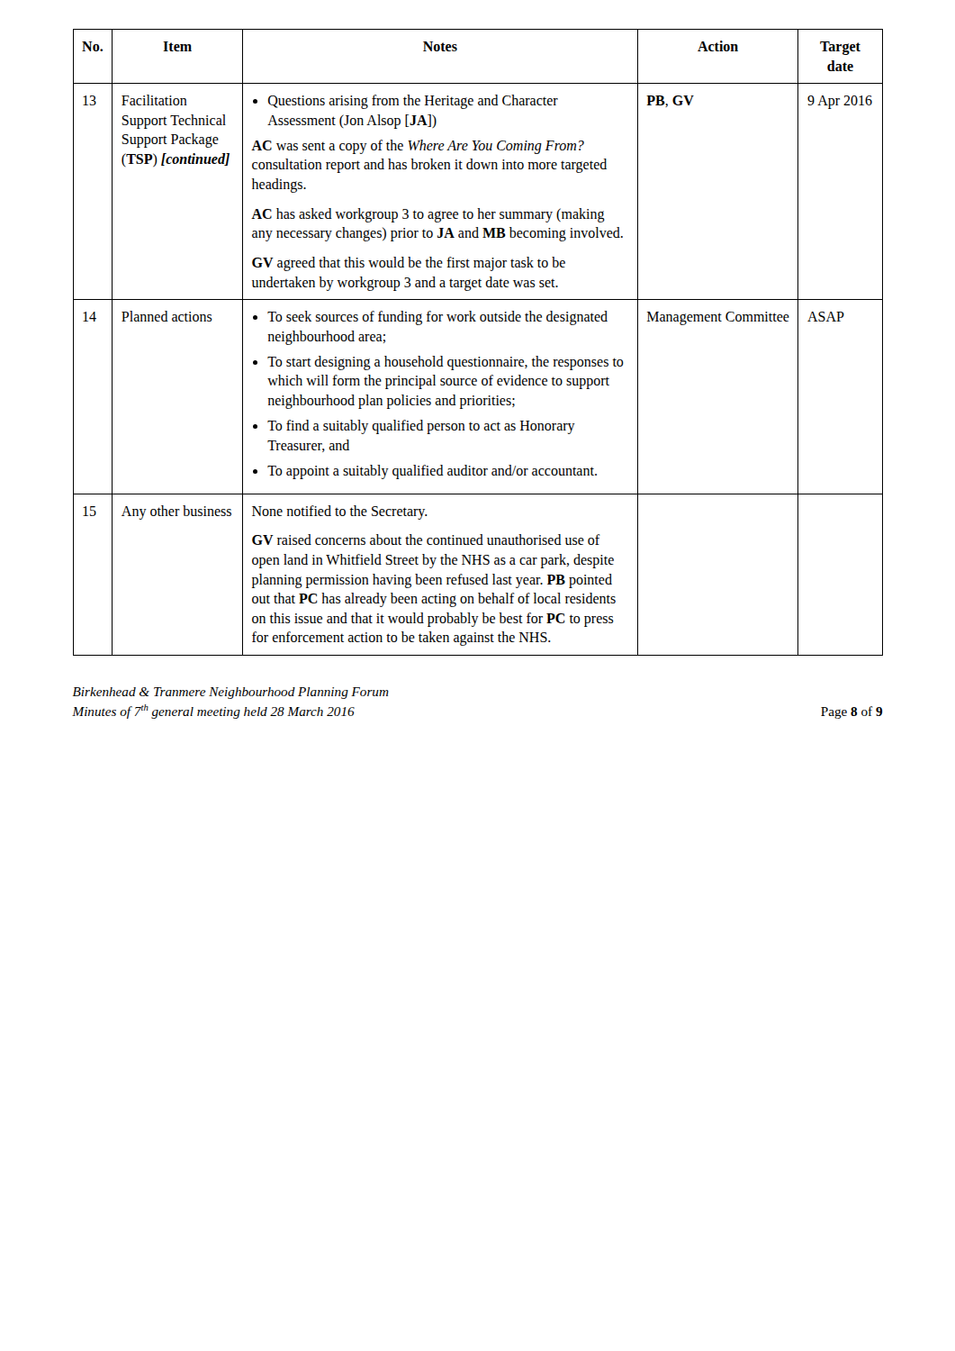| No. | Item | Notes | Action | Target date |
| --- | --- | --- | --- | --- |
| 13 | Facilitation Support Technical Support Package ( TSP ) [continued] | Questions arising from the Heritage and Character Assessment (Jon Alsop [ JA ]) AC was sent a copy of the Where Are You Coming From? consultation report and has broken it down into more targeted headings. AC has asked workgroup 3 to agree to her summary (making any necessary changes) prior to JA and MB becoming involved. GV agreed that this would be the first major task to be undertaken by workgroup 3 and a target date was set. | PB , GV | 9 Apr 2016 |
| 14 | Planned actions | To seek sources of funding for work outside the designated neighbourhood area; To start designing a household questionnaire, the responses to which will form the principal source of evidence to support neighbourhood plan policies and priorities; To find a suitably qualified person to act as Honorary Treasurer, and To appoint a suitably qualified auditor and/or accountant. | Management Committee | ASAP |
| 15 | Any other business | None notified to the Secretary. GV raised concerns about the continued unauthorised use of open land in Whitfield Street by the NHS as a car park, despite planning permission having been refused last year. PB pointed out that PC has already been acting on behalf of local residents on this issue and that it would probably be best for PC to press for enforcement action to be taken against the NHS. | | |
Birkenhead & Tranmere Neighbourhood Planning Forum
Minutes of 7th general meeting held 28 March 2016
Page 8 of 9